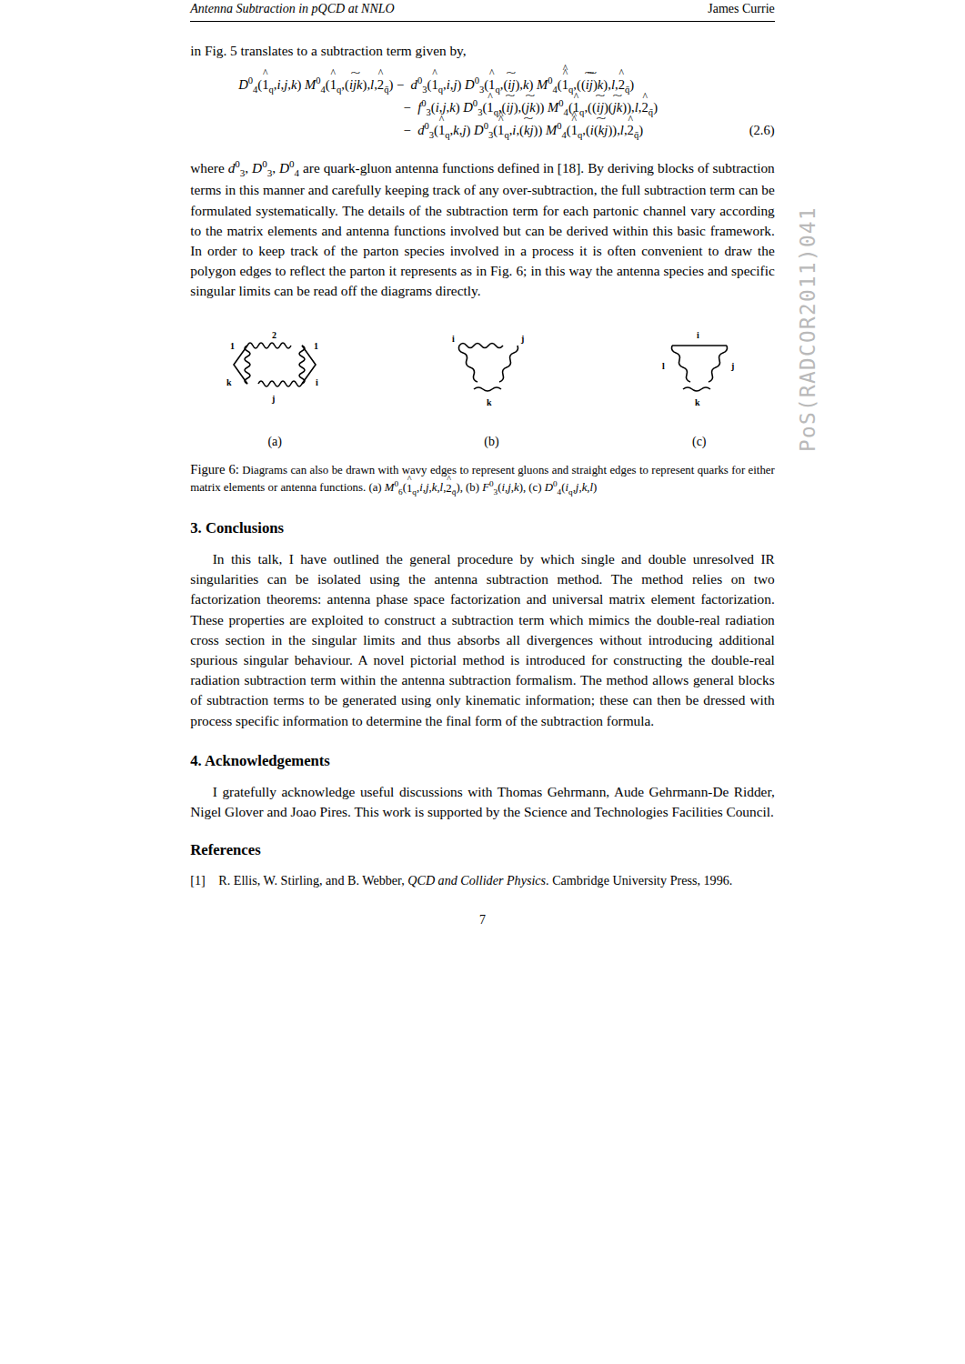Antenna Subtraction in pQCD at NNLO James Currie
PoS(RADCOR2011)041
in Fig. 5 translates to a subtraction term given by,
D 04(1 q,i,j,k) M 04(1 q,(ijk),l,2 q̄) − d 03(1 q,i,j) D 03(1 q,(ij),k) M 04(1 q,((ij) k),l,2 q̄)
− f 03(i,j,k) D 03(1 q,(ij),(jk)) M 04(1 q,((ij)(jk)),l,2 q̄)
− d 03(1 q,k,j) D 03(1 q,i,(kj)) M 04(1 q,(i(kj)),l,2 q̄) (2.6)
where d 03, D 03, D 04 are quark-gluon antenna functions defined in [18]. By deriving blocks of subtraction terms in this manner and carefully keeping track of any over-subtraction, the full subtraction term can be formulated systematically. The details of the subtraction term for each partonic channel vary according to the matrix elements and antenna functions involved but can be derived within this basic framework. In order to keep track of the parton species involved in a process it is often convenient to draw the polygon edges to reflect the parton it represents as in Fig. 6; in this way the antenna species and specific singular limits can be read off the diagrams directly.
2 1 1 k i j
(a)
i j k
(b)
i l j k
(c)
Figure 6: Diagrams can also be drawn with wavy edges to represent gluons and straight edges to represent quarks for either matrix elements or antenna functions. (a) M 06(1 q,i,j,k,l,2 q̄), (b) F 03(i,j,k), (c) D 04(iq,j,k,l)
3. Conclusions
In this talk, I have outlined the general procedure by which single and double unresolved IR singularities can be isolated using the antenna subtraction method. The method relies on two factorization theorems: antenna phase space factorization and universal matrix element factorization. These properties are exploited to construct a subtraction term which mimics the double-real radiation cross section in the singular limits and thus absorbs all divergences without introducing additional spurious singular behaviour. A novel pictorial method is introduced for constructing the double-real radiation subtraction term within the antenna subtraction formalism. The method allows general blocks of subtraction terms to be generated using only kinematic information; these can then be dressed with process specific information to determine the final form of the subtraction formula.
4. Acknowledgements
I gratefully acknowledge useful discussions with Thomas Gehrmann, Aude Gehrmann-De Ridder, Nigel Glover and Joao Pires. This work is supported by the Science and Technologies Facilities Council.
References
R. Ellis, W. Stirling, and B. Webber, QCD and Collider Physics. Cambridge University Press, 1996.
7